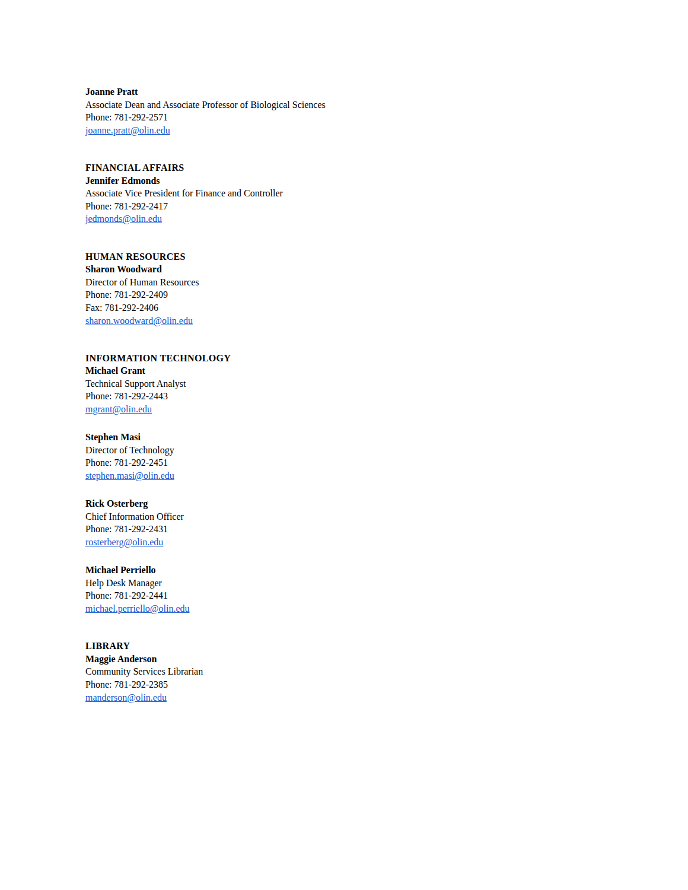Joanne Pratt
Associate Dean and Associate Professor of Biological Sciences
Phone: 781-292-2571
joanne.pratt@olin.edu
FINANCIAL AFFAIRS
Jennifer Edmonds
Associate Vice President for Finance and Controller
Phone: 781-292-2417
jedmonds@olin.edu
HUMAN RESOURCES
Sharon Woodward
Director of Human Resources
Phone: 781-292-2409
Fax: 781-292-2406
sharon.woodward@olin.edu
INFORMATION TECHNOLOGY
Michael Grant
Technical Support Analyst
Phone: 781-292-2443
mgrant@olin.edu
Stephen Masi
Director of Technology
Phone: 781-292-2451
stephen.masi@olin.edu
Rick Osterberg
Chief Information Officer
Phone: 781-292-2431
rosterberg@olin.edu
Michael Perriello
Help Desk Manager
Phone: 781-292-2441
michael.perriello@olin.edu
LIBRARY
Maggie Anderson
Community Services Librarian
Phone: 781-292-2385
manderson@olin.edu